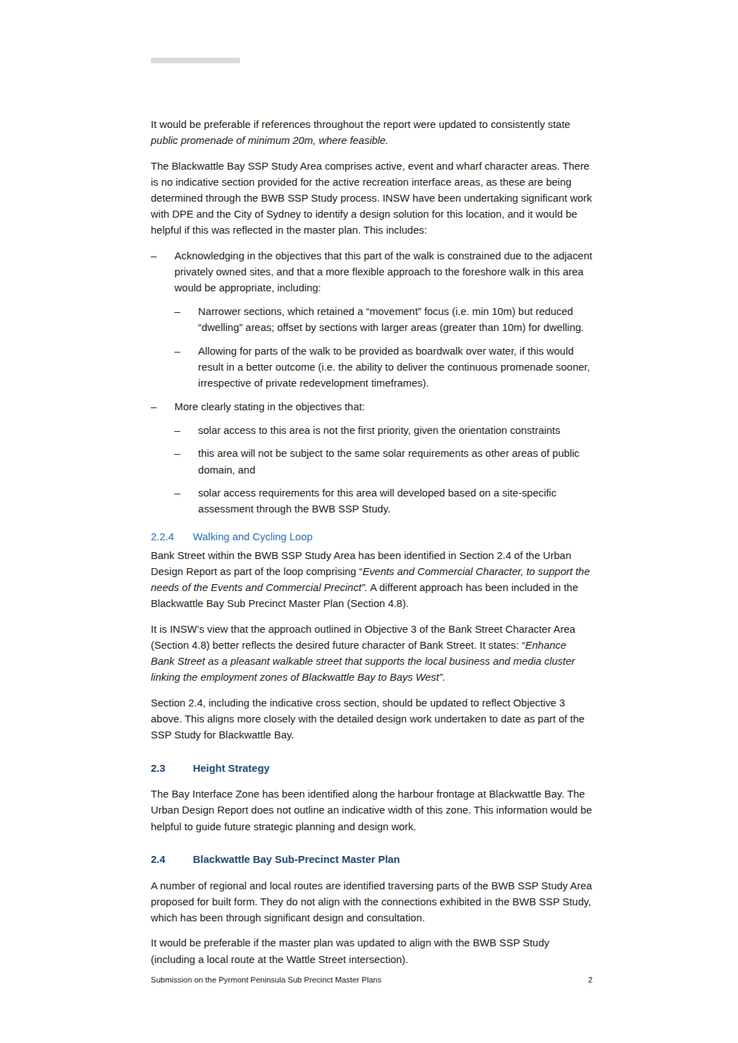It would be preferable if references throughout the report were updated to consistently state public promenade of minimum 20m, where feasible.
The Blackwattle Bay SSP Study Area comprises active, event and wharf character areas. There is no indicative section provided for the active recreation interface areas, as these are being determined through the BWB SSP Study process. INSW have been undertaking significant work with DPE and the City of Sydney to identify a design solution for this location, and it would be helpful if this was reflected in the master plan. This includes:
Acknowledging in the objectives that this part of the walk is constrained due to the adjacent privately owned sites, and that a more flexible approach to the foreshore walk in this area would be appropriate, including:
Narrower sections, which retained a “movement” focus (i.e. min 10m) but reduced “dwelling” areas; offset by sections with larger areas (greater than 10m) for dwelling.
Allowing for parts of the walk to be provided as boardwalk over water, if this would result in a better outcome (i.e. the ability to deliver the continuous promenade sooner, irrespective of private redevelopment timeframes).
More clearly stating in the objectives that:
solar access to this area is not the first priority, given the orientation constraints
this area will not be subject to the same solar requirements as other areas of public domain, and
solar access requirements for this area will developed based on a site-specific assessment through the BWB SSP Study.
2.2.4 Walking and Cycling Loop
Bank Street within the BWB SSP Study Area has been identified in Section 2.4 of the Urban Design Report as part of the loop comprising “Events and Commercial Character, to support the needs of the Events and Commercial Precinct”. A different approach has been included in the Blackwattle Bay Sub Precinct Master Plan (Section 4.8).
It is INSW’s view that the approach outlined in Objective 3 of the Bank Street Character Area (Section 4.8) better reflects the desired future character of Bank Street. It states: “Enhance Bank Street as a pleasant walkable street that supports the local business and media cluster linking the employment zones of Blackwattle Bay to Bays West”.
Section 2.4, including the indicative cross section, should be updated to reflect Objective 3 above. This aligns more closely with the detailed design work undertaken to date as part of the SSP Study for Blackwattle Bay.
2.3 Height Strategy
The Bay Interface Zone has been identified along the harbour frontage at Blackwattle Bay. The Urban Design Report does not outline an indicative width of this zone. This information would be helpful to guide future strategic planning and design work.
2.4 Blackwattle Bay Sub-Precinct Master Plan
A number of regional and local routes are identified traversing parts of the BWB SSP Study Area proposed for built form. They do not align with the connections exhibited in the BWB SSP Study, which has been through significant design and consultation.
It would be preferable if the master plan was updated to align with the BWB SSP Study (including a local route at the Wattle Street intersection).
Submission on the Pyrmont Peninsula Sub Precinct Master Plans 2